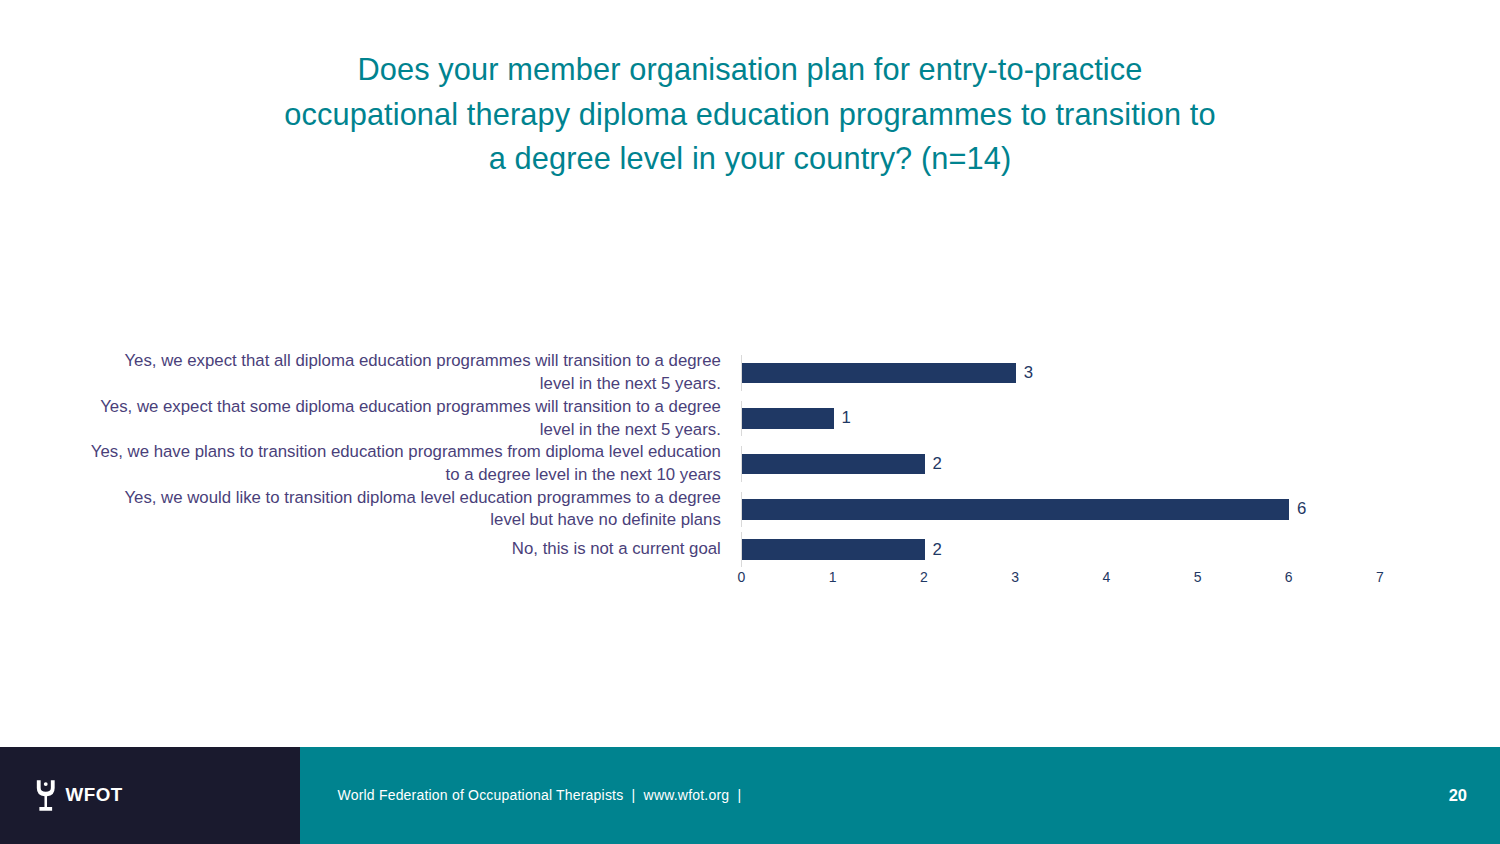Does your member organisation plan for entry-to-practice
occupational therapy diploma education programmes to transition to
a degree level in your country? (n=14)
Yes, we expect that all diploma education programmes will transition to a degree level in the next 5 years.
3
Yes, we expect that some diploma education programmes will transition to a degree level in the next 5 years.
1
Yes, we have plans to transition education programmes from diploma level education to a degree level in the next 10 years
2
Yes, we would like to transition diploma level education programmes to a degree level but have no definite plans
6
No, this is not a current goal
2
0 1 2 3 4 5 6 7
WFOT
World Federation of Occupational Therapists | www.wfot.org | 20